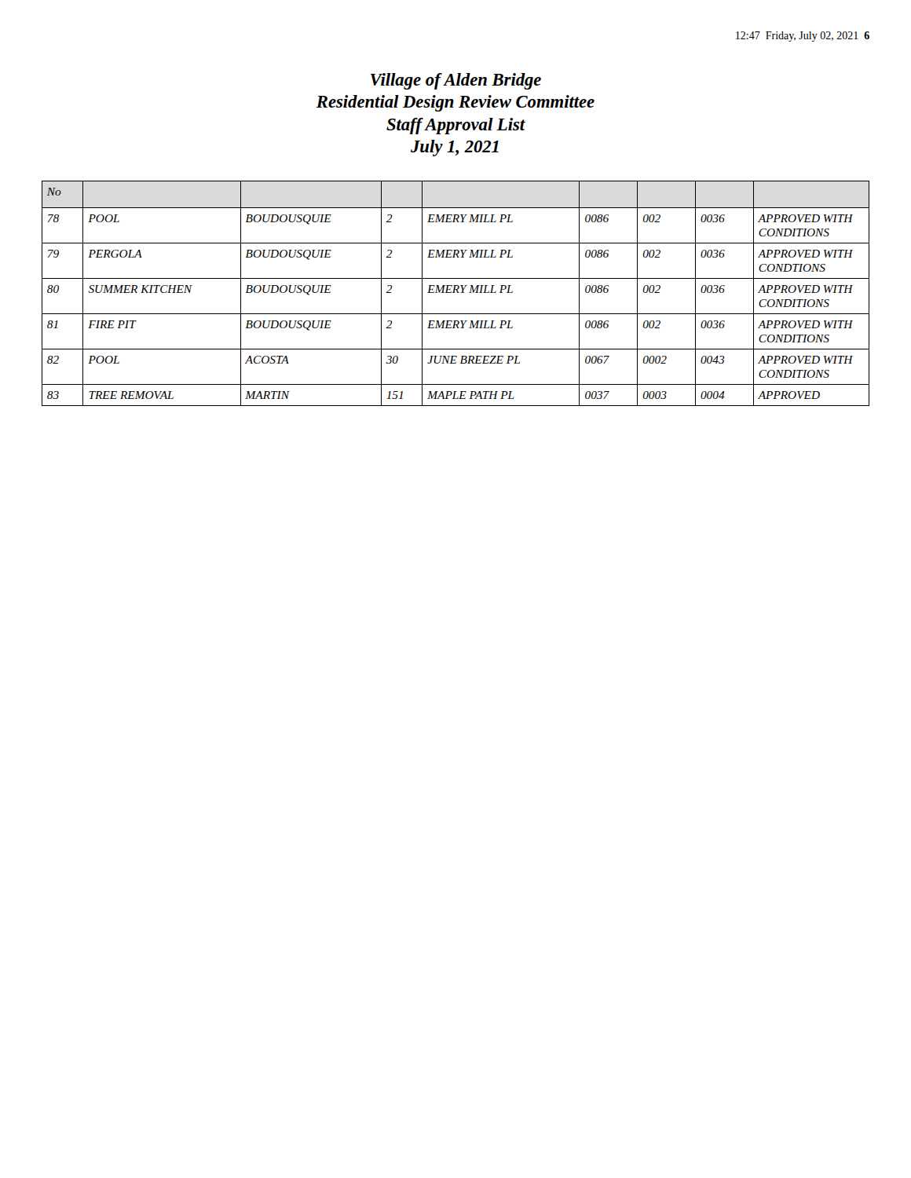12:47 Friday, July 02, 2021 6
Village of Alden Bridge
Residential Design Review Committee
Staff Approval List
July 1, 2021
| No | | | | | | | | |
| --- | --- | --- | --- | --- | --- | --- | --- | --- |
| 78 | POOL | BOUDOUSQUIE | 2 | EMERY MILL PL | 0086 | 002 | 0036 | APPROVED WITH CONDITIONS |
| 79 | PERGOLA | BOUDOUSQUIE | 2 | EMERY MILL PL | 0086 | 002 | 0036 | APPROVED WITH CONDTIONS |
| 80 | SUMMER KITCHEN | BOUDOUSQUIE | 2 | EMERY MILL PL | 0086 | 002 | 0036 | APPROVED WITH CONDITIONS |
| 81 | FIRE PIT | BOUDOUSQUIE | 2 | EMERY MILL PL | 0086 | 002 | 0036 | APPROVED WITH CONDITIONS |
| 82 | POOL | ACOSTA | 30 | JUNE BREEZE PL | 0067 | 0002 | 0043 | APPROVED WITH CONDITIONS |
| 83 | TREE REMOVAL | MARTIN | 151 | MAPLE PATH PL | 0037 | 0003 | 0004 | APPROVED |